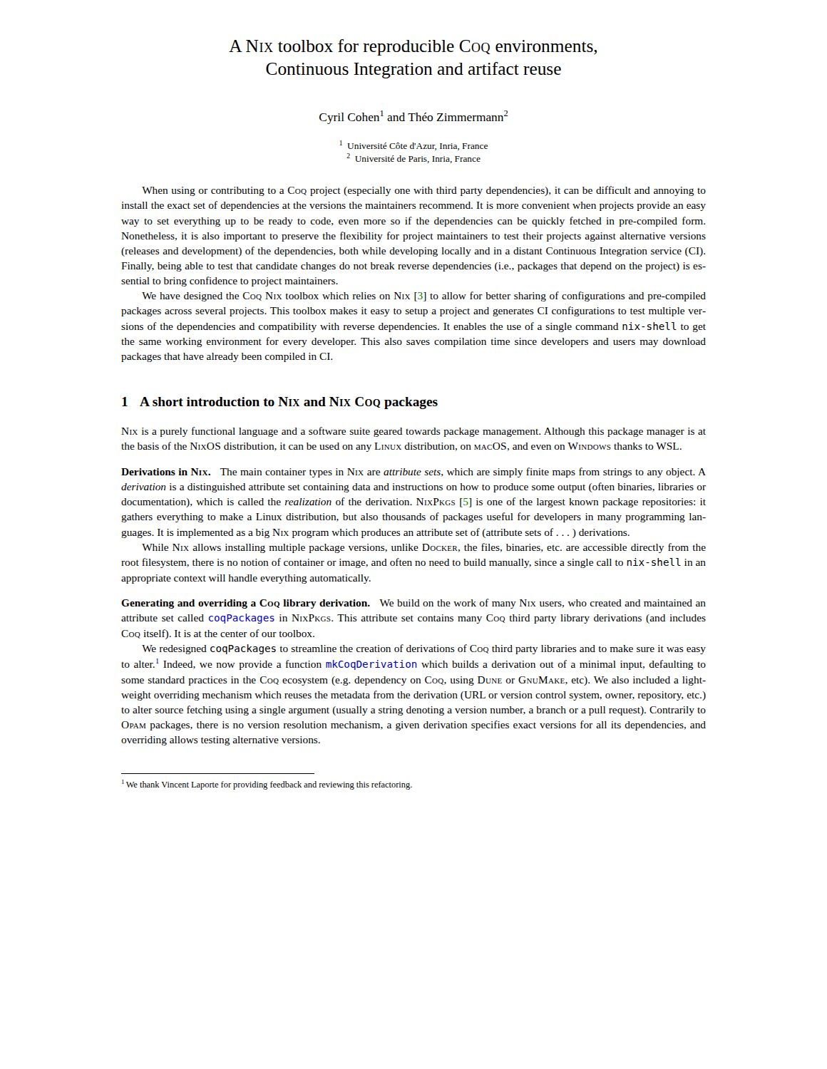A Nix toolbox for reproducible Coq environments,
Continuous Integration and artifact reuse
Cyril Cohen1 and Théo Zimmermann2
1 Université Côte d'Azur, Inria, France
2 Université de Paris, Inria, France
When using or contributing to a Coq project (especially one with third party dependencies), it can be difficult and annoying to install the exact set of dependencies at the versions the maintainers recommend. It is more convenient when projects provide an easy way to set everything up to be ready to code, even more so if the dependencies can be quickly fetched in pre-compiled form. Nonetheless, it is also important to preserve the flexibility for project maintainers to test their projects against alternative versions (releases and development) of the dependencies, both while developing locally and in a distant Continuous Integration service (CI). Finally, being able to test that candidate changes do not break reverse dependencies (i.e., packages that depend on the project) is essential to bring confidence to project maintainers.
We have designed the Coq Nix toolbox which relies on Nix [3] to allow for better sharing of configurations and pre-compiled packages across several projects. This toolbox makes it easy to setup a project and generates CI configurations to test multiple versions of the dependencies and compatibility with reverse dependencies. It enables the use of a single command nix-shell to get the same working environment for every developer. This also saves compilation time since developers and users may download packages that have already been compiled in CI.
1 A short introduction to Nix and Nix Coq packages
Nix is a purely functional language and a software suite geared towards package management. Although this package manager is at the basis of the NixOS distribution, it can be used on any Linux distribution, on macOS, and even on Windows thanks to WSL.
Derivations in Nix. The main container types in Nix are attribute sets, which are simply finite maps from strings to any object. A derivation is a distinguished attribute set containing data and instructions on how to produce some output (often binaries, libraries or documentation), which is called the realization of the derivation. NixPkgs [5] is one of the largest known package repositories: it gathers everything to make a Linux distribution, but also thousands of packages useful for developers in many programming languages. It is implemented as a big Nix program which produces an attribute set of (attribute sets of . . . ) derivations.
While Nix allows installing multiple package versions, unlike Docker, the files, binaries, etc. are accessible directly from the root filesystem, there is no notion of container or image, and often no need to build manually, since a single call to nix-shell in an appropriate context will handle everything automatically.
Generating and overriding a Coq library derivation. We build on the work of many Nix users, who created and maintained an attribute set called coqPackages in NixPkgs. This attribute set contains many Coq third party library derivations (and includes Coq itself). It is at the center of our toolbox.
We redesigned coqPackages to streamline the creation of derivations of Coq third party libraries and to make sure it was easy to alter.1 Indeed, we now provide a function mkCoqDerivation which builds a derivation out of a minimal input, defaulting to some standard practices in the Coq ecosystem (e.g. dependency on Coq, using Dune or GnuMake, etc). We also included a lightweight overriding mechanism which reuses the metadata from the derivation (URL or version control system, owner, repository, etc.) to alter source fetching using a single argument (usually a string denoting a version number, a branch or a pull request). Contrarily to Opam packages, there is no version resolution mechanism, a given derivation specifies exact versions for all its dependencies, and overriding allows testing alternative versions.
1We thank Vincent Laporte for providing feedback and reviewing this refactoring.